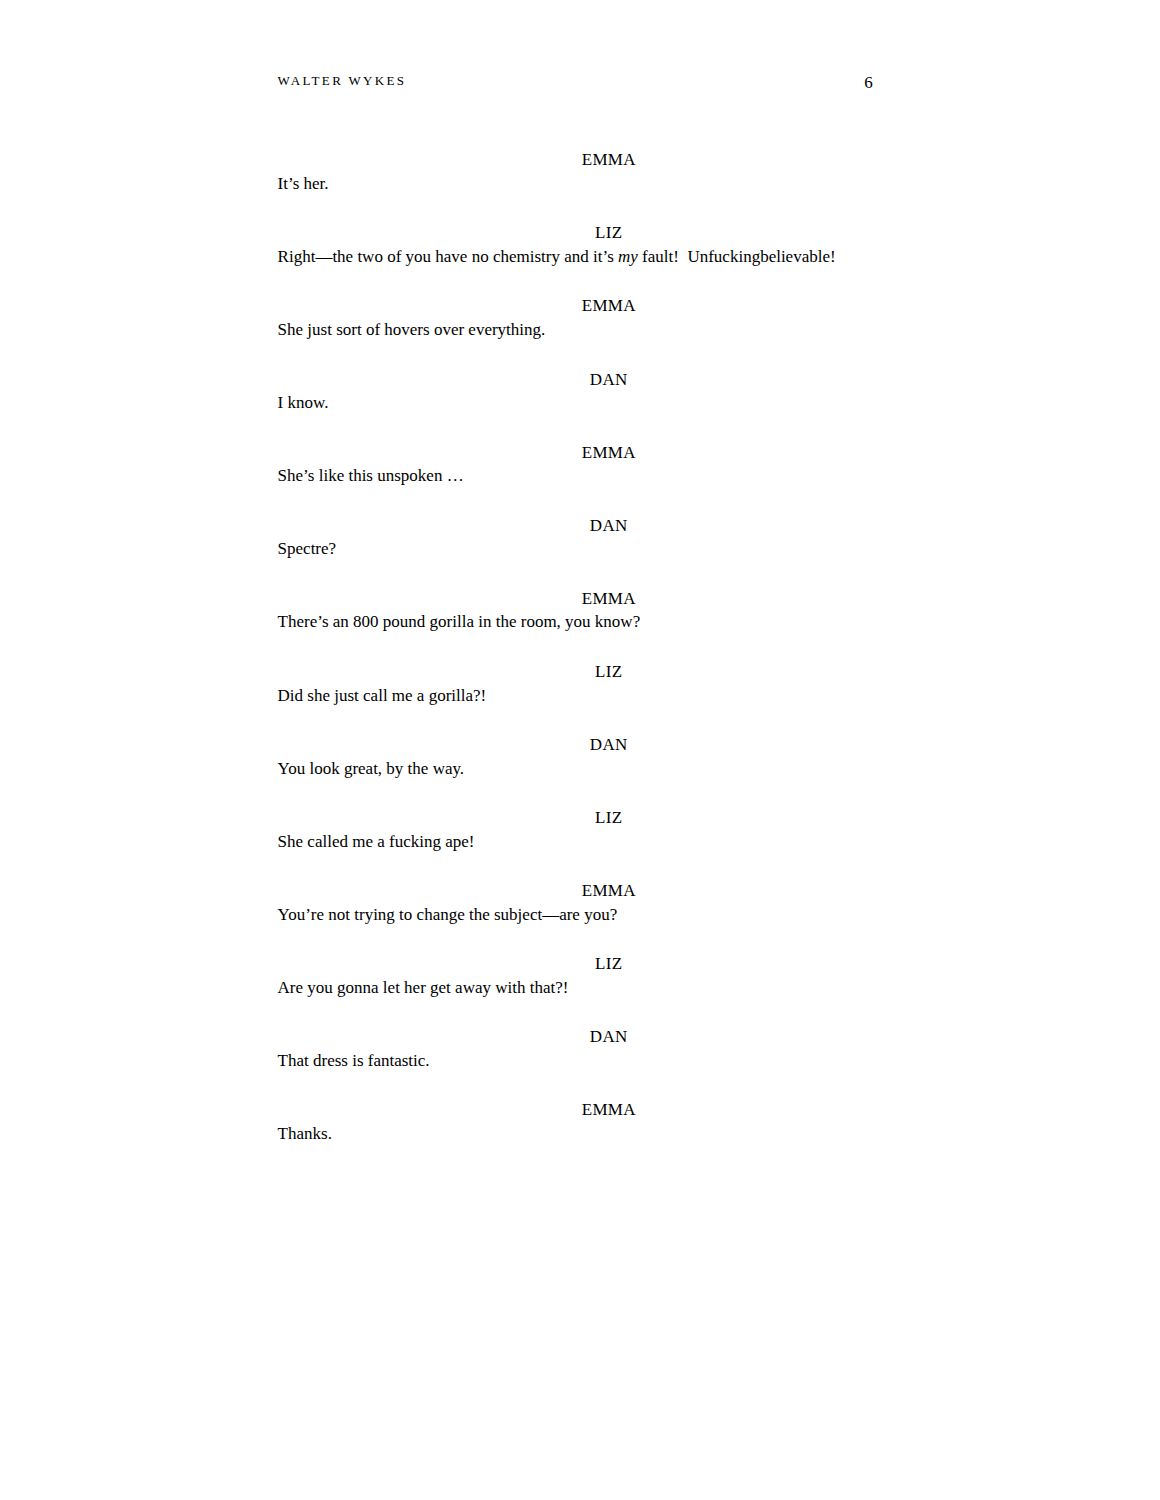Walter Wykes
6
EMMA
It’s her.
LIZ
Right—the two of you have no chemistry and it’s my fault! Unfuckingbelievable!
EMMA
She just sort of hovers over everything.
DAN
I know.
EMMA
She’s like this unspoken …
DAN
Spectre?
EMMA
There’s an 800 pound gorilla in the room, you know?
LIZ
Did she just call me a gorilla?!
DAN
You look great, by the way.
LIZ
She called me a fucking ape!
EMMA
You’re not trying to change the subject—are you?
LIZ
Are you gonna let her get away with that?!
DAN
That dress is fantastic.
EMMA
Thanks.